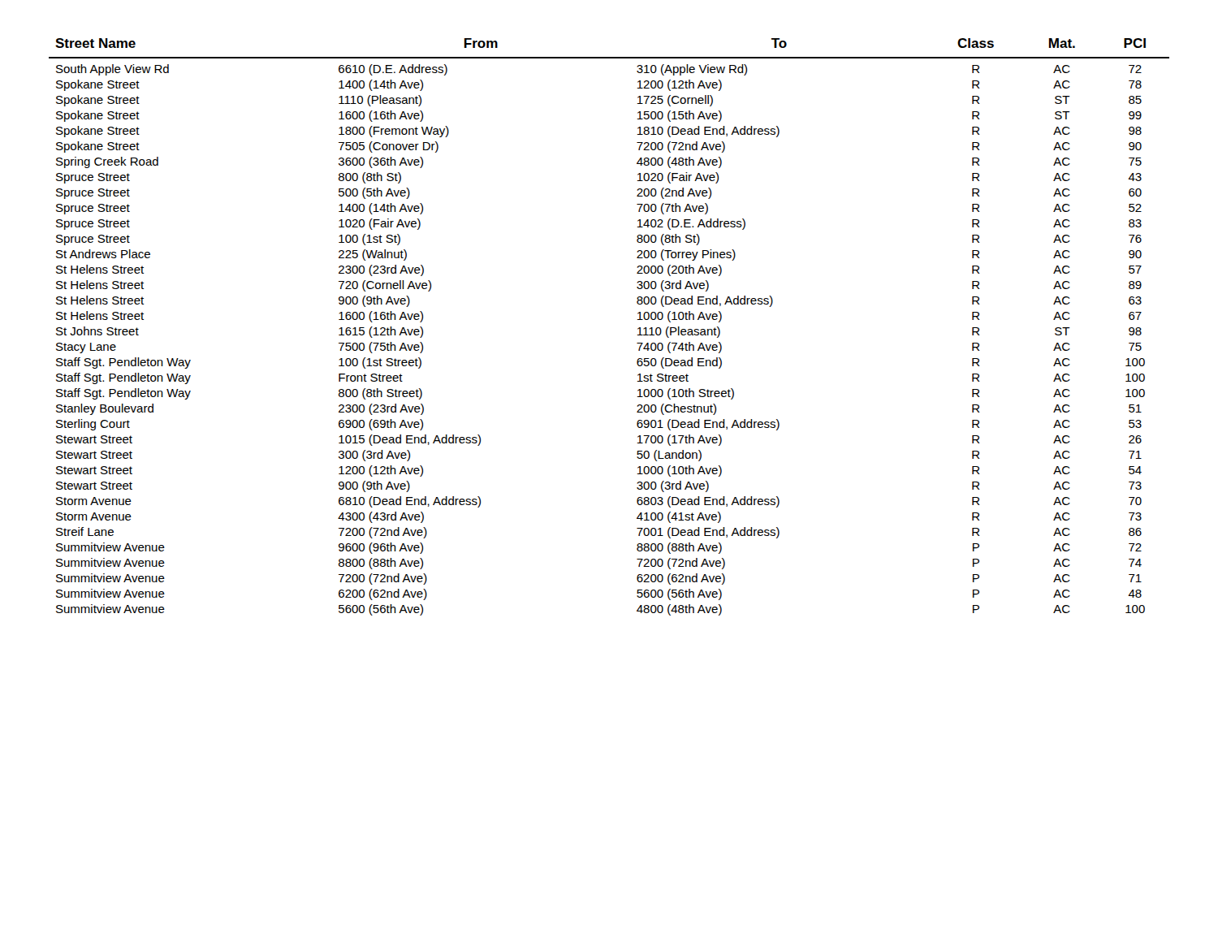| Street Name | From | To | Class | Mat. | PCI |
| --- | --- | --- | --- | --- | --- |
| South Apple View Rd | 6610 (D.E. Address) | 310 (Apple View Rd) | R | AC | 72 |
| Spokane Street | 1400 (14th Ave) | 1200 (12th Ave) | R | AC | 78 |
| Spokane Street | 1110 (Pleasant) | 1725 (Cornell) | R | ST | 85 |
| Spokane Street | 1600 (16th Ave) | 1500 (15th Ave) | R | ST | 99 |
| Spokane Street | 1800 (Fremont Way) | 1810 (Dead End, Address) | R | AC | 98 |
| Spokane Street | 7505 (Conover Dr) | 7200 (72nd Ave) | R | AC | 90 |
| Spring Creek Road | 3600 (36th Ave) | 4800 (48th Ave) | R | AC | 75 |
| Spruce Street | 800 (8th St) | 1020 (Fair Ave) | R | AC | 43 |
| Spruce Street | 500 (5th Ave) | 200 (2nd Ave) | R | AC | 60 |
| Spruce Street | 1400 (14th Ave) | 700 (7th Ave) | R | AC | 52 |
| Spruce Street | 1020 (Fair Ave) | 1402 (D.E. Address) | R | AC | 83 |
| Spruce Street | 100 (1st St) | 800 (8th St) | R | AC | 76 |
| St Andrews Place | 225 (Walnut) | 200 (Torrey Pines) | R | AC | 90 |
| St Helens Street | 2300 (23rd Ave) | 2000 (20th Ave) | R | AC | 57 |
| St Helens Street | 720 (Cornell Ave) | 300 (3rd Ave) | R | AC | 89 |
| St Helens Street | 900 (9th Ave) | 800 (Dead End, Address) | R | AC | 63 |
| St Helens Street | 1600 (16th Ave) | 1000 (10th Ave) | R | AC | 67 |
| St Johns Street | 1615 (12th Ave) | 1110 (Pleasant) | R | ST | 98 |
| Stacy Lane | 7500 (75th Ave) | 7400 (74th Ave) | R | AC | 75 |
| Staff Sgt. Pendleton Way | 100 (1st Street) | 650 (Dead End) | R | AC | 100 |
| Staff Sgt. Pendleton Way | Front Street | 1st Street | R | AC | 100 |
| Staff Sgt. Pendleton Way | 800 (8th Street) | 1000 (10th Street) | R | AC | 100 |
| Stanley Boulevard | 2300 (23rd Ave) | 200 (Chestnut) | R | AC | 51 |
| Sterling Court | 6900 (69th Ave) | 6901 (Dead End, Address) | R | AC | 53 |
| Stewart Street | 1015 (Dead End, Address) | 1700 (17th Ave) | R | AC | 26 |
| Stewart Street | 300 (3rd Ave) | 50 (Landon) | R | AC | 71 |
| Stewart Street | 1200 (12th Ave) | 1000 (10th Ave) | R | AC | 54 |
| Stewart Street | 900 (9th Ave) | 300 (3rd Ave) | R | AC | 73 |
| Storm Avenue | 6810 (Dead End, Address) | 6803 (Dead End, Address) | R | AC | 70 |
| Storm Avenue | 4300 (43rd Ave) | 4100 (41st Ave) | R | AC | 73 |
| Streif Lane | 7200 (72nd Ave) | 7001 (Dead End, Address) | R | AC | 86 |
| Summitview Avenue | 9600 (96th Ave) | 8800 (88th Ave) | P | AC | 72 |
| Summitview Avenue | 8800 (88th Ave) | 7200 (72nd Ave) | P | AC | 74 |
| Summitview Avenue | 7200 (72nd Ave) | 6200 (62nd Ave) | P | AC | 71 |
| Summitview Avenue | 6200 (62nd Ave) | 5600 (56th Ave) | P | AC | 48 |
| Summitview Avenue | 5600 (56th Ave) | 4800 (48th Ave) | P | AC | 100 |